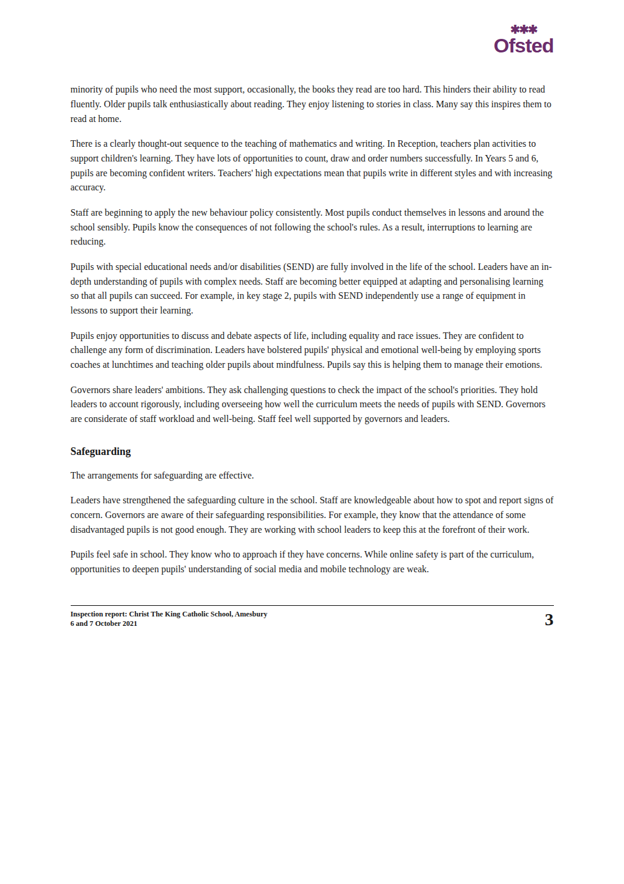✱✱✱
Ofsted
minority of pupils who need the most support, occasionally, the books they read are too hard. This hinders their ability to read fluently. Older pupils talk enthusiastically about reading. They enjoy listening to stories in class. Many say this inspires them to read at home.
There is a clearly thought-out sequence to the teaching of mathematics and writing. In Reception, teachers plan activities to support children's learning. They have lots of opportunities to count, draw and order numbers successfully. In Years 5 and 6, pupils are becoming confident writers. Teachers' high expectations mean that pupils write in different styles and with increasing accuracy.
Staff are beginning to apply the new behaviour policy consistently. Most pupils conduct themselves in lessons and around the school sensibly. Pupils know the consequences of not following the school's rules. As a result, interruptions to learning are reducing.
Pupils with special educational needs and/or disabilities (SEND) are fully involved in the life of the school. Leaders have an in-depth understanding of pupils with complex needs. Staff are becoming better equipped at adapting and personalising learning so that all pupils can succeed. For example, in key stage 2, pupils with SEND independently use a range of equipment in lessons to support their learning.
Pupils enjoy opportunities to discuss and debate aspects of life, including equality and race issues. They are confident to challenge any form of discrimination. Leaders have bolstered pupils' physical and emotional well-being by employing sports coaches at lunchtimes and teaching older pupils about mindfulness. Pupils say this is helping them to manage their emotions.
Governors share leaders' ambitions. They ask challenging questions to check the impact of the school's priorities. They hold leaders to account rigorously, including overseeing how well the curriculum meets the needs of pupils with SEND. Governors are considerate of staff workload and well-being. Staff feel well supported by governors and leaders.
Safeguarding
The arrangements for safeguarding are effective.
Leaders have strengthened the safeguarding culture in the school. Staff are knowledgeable about how to spot and report signs of concern. Governors are aware of their safeguarding responsibilities. For example, they know that the attendance of some disadvantaged pupils is not good enough. They are working with school leaders to keep this at the forefront of their work.
Pupils feel safe in school. They know who to approach if they have concerns. While online safety is part of the curriculum, opportunities to deepen pupils' understanding of social media and mobile technology are weak.
Inspection report: Christ The King Catholic School, Amesbury
6 and 7 October 2021
3